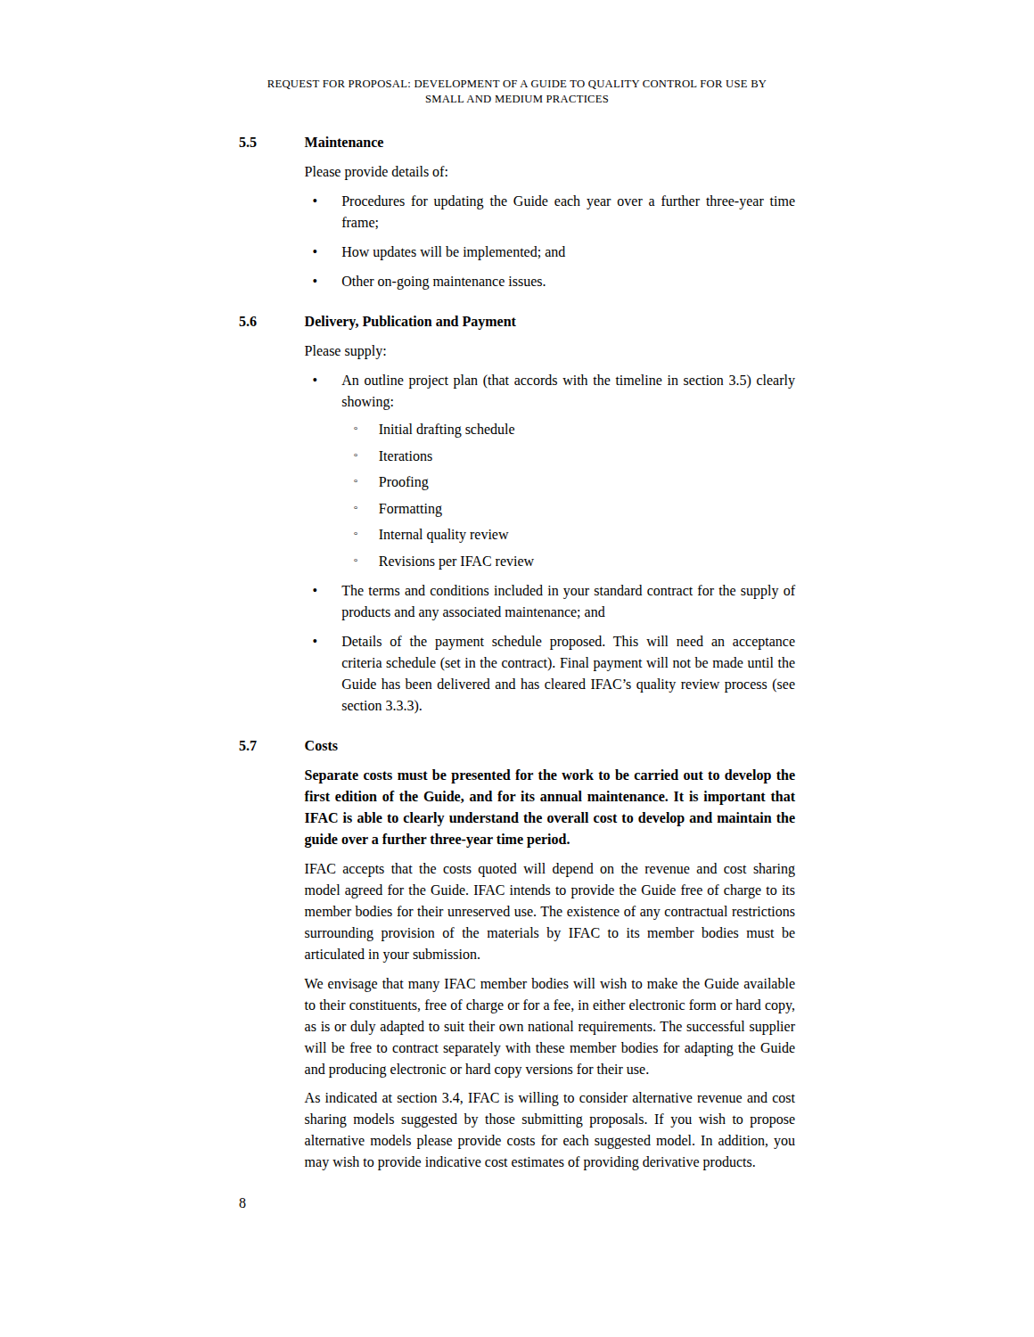REQUEST FOR PROPOSAL: DEVELOPMENT OF A GUIDE TO QUALITY CONTROL FOR USE BY
SMALL AND MEDIUM PRACTICES
5.5
Maintenance
Please provide details of:
Procedures for updating the Guide each year over a further three-year time frame;
How updates will be implemented; and
Other on-going maintenance issues.
5.6
Delivery, Publication and Payment
Please supply:
An outline project plan (that accords with the timeline in section 3.5) clearly showing:
Initial drafting schedule
Iterations
Proofing
Formatting
Internal quality review
Revisions per IFAC review
The terms and conditions included in your standard contract for the supply of products and any associated maintenance; and
Details of the payment schedule proposed. This will need an acceptance criteria schedule (set in the contract). Final payment will not be made until the Guide has been delivered and has cleared IFAC’s quality review process (see section 3.3.3).
5.7
Costs
Separate costs must be presented for the work to be carried out to develop the first edition of the Guide, and for its annual maintenance. It is important that IFAC is able to clearly understand the overall cost to develop and maintain the guide over a further three-year time period.
IFAC accepts that the costs quoted will depend on the revenue and cost sharing model agreed for the Guide. IFAC intends to provide the Guide free of charge to its member bodies for their unreserved use. The existence of any contractual restrictions surrounding provision of the materials by IFAC to its member bodies must be articulated in your submission.
We envisage that many IFAC member bodies will wish to make the Guide available to their constituents, free of charge or for a fee, in either electronic form or hard copy, as is or duly adapted to suit their own national requirements. The successful supplier will be free to contract separately with these member bodies for adapting the Guide and producing electronic or hard copy versions for their use.
As indicated at section 3.4, IFAC is willing to consider alternative revenue and cost sharing models suggested by those submitting proposals. If you wish to propose alternative models please provide costs for each suggested model. In addition, you may wish to provide indicative cost estimates of providing derivative products.
8